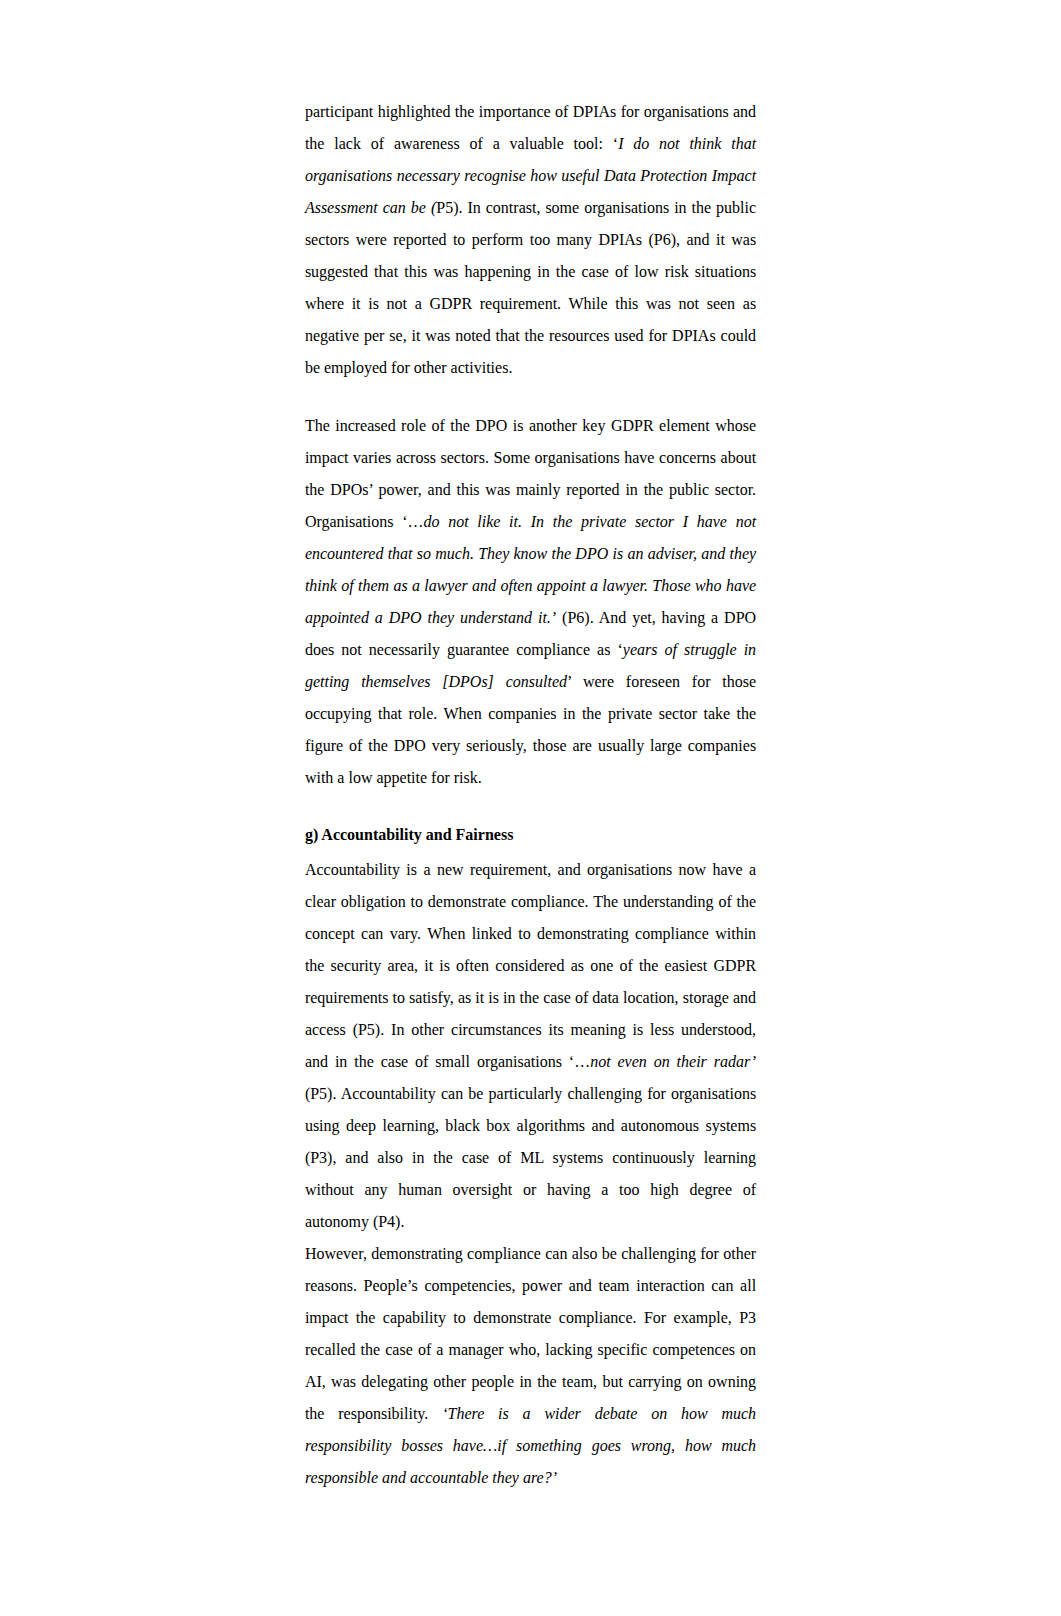participant highlighted the importance of DPIAs for organisations and the lack of awareness of a valuable tool: ‘I do not think that organisations necessary recognise how useful Data Protection Impact Assessment can be (P5). In contrast, some organisations in the public sectors were reported to perform too many DPIAs (P6), and it was suggested that this was happening in the case of low risk situations where it is not a GDPR requirement. While this was not seen as negative per se, it was noted that the resources used for DPIAs could be employed for other activities.
The increased role of the DPO is another key GDPR element whose impact varies across sectors. Some organisations have concerns about the DPOs’ power, and this was mainly reported in the public sector. Organisations ‘…do not like it. In the private sector I have not encountered that so much. They know the DPO is an adviser, and they think of them as a lawyer and often appoint a lawyer. Those who have appointed a DPO they understand it.’ (P6). And yet, having a DPO does not necessarily guarantee compliance as ‘years of struggle in getting themselves [DPOs] consulted’ were foreseen for those occupying that role. When companies in the private sector take the figure of the DPO very seriously, those are usually large companies with a low appetite for risk.
g) Accountability and Fairness
Accountability is a new requirement, and organisations now have a clear obligation to demonstrate compliance. The understanding of the concept can vary. When linked to demonstrating compliance within the security area, it is often considered as one of the easiest GDPR requirements to satisfy, as it is in the case of data location, storage and access (P5). In other circumstances its meaning is less understood, and in the case of small organisations ‘…not even on their radar’ (P5). Accountability can be particularly challenging for organisations using deep learning, black box algorithms and autonomous systems (P3), and also in the case of ML systems continuously learning without any human oversight or having a too high degree of autonomy (P4).
However, demonstrating compliance can also be challenging for other reasons. People’s competencies, power and team interaction can all impact the capability to demonstrate compliance. For example, P3 recalled the case of a manager who, lacking specific competences on AI, was delegating other people in the team, but carrying on owning the responsibility. ‘There is a wider debate on how much responsibility bosses have…if something goes wrong, how much responsible and accountable they are?’